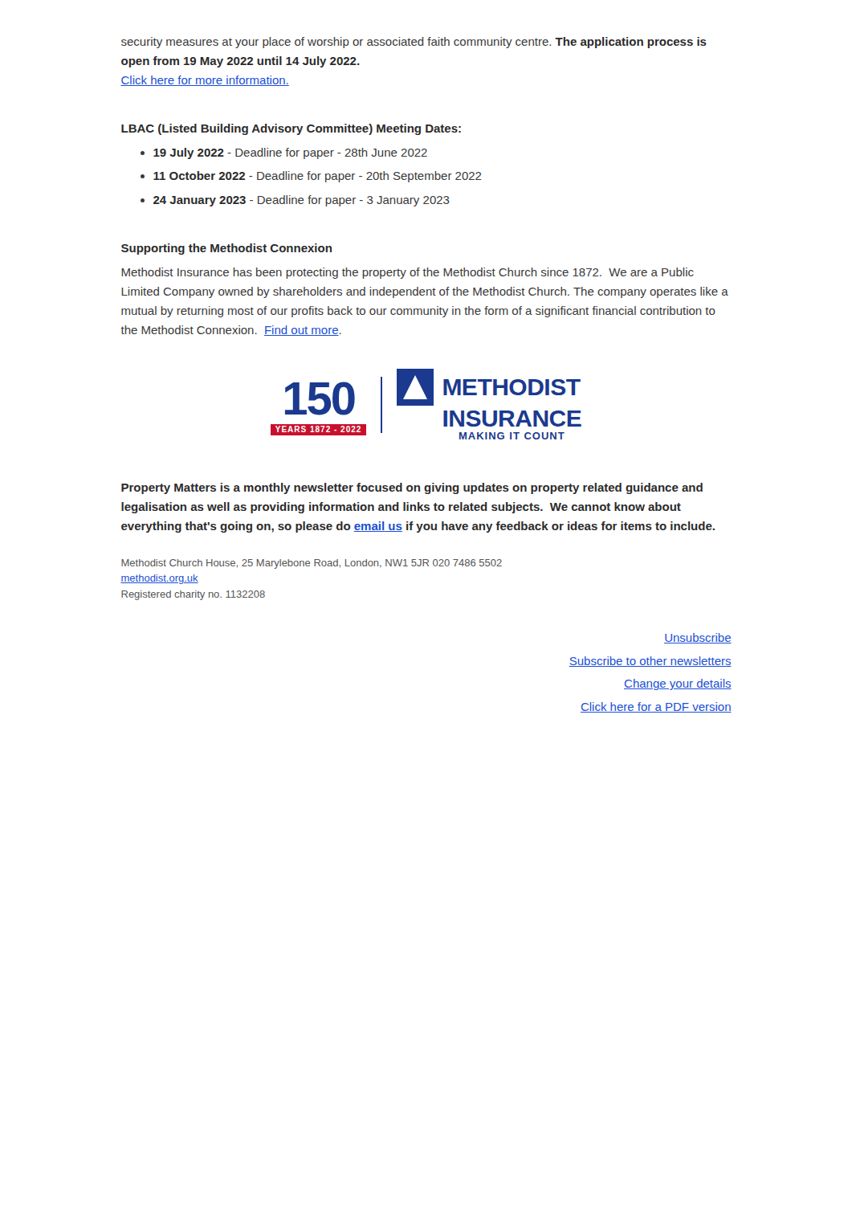security measures at your place of worship or associated faith community centre. The application process is open from 19 May 2022 until 14 July 2022.
Click here for more information.
LBAC (Listed Building Advisory Committee) Meeting Dates:
19 July 2022 - Deadline for paper - 28th June 2022
11 October 2022 - Deadline for paper - 20th September 2022
24 January 2023 - Deadline for paper - 3 January 2023
Supporting the Methodist Connexion
Methodist Insurance has been protecting the property of the Methodist Church since 1872. We are a Public Limited Company owned by shareholders and independent of the Methodist Church. The company operates like a mutual by returning most of our profits back to our community in the form of a significant financial contribution to the Methodist Connexion. Find out more.
150
YEARS 1872 - 2022
METHODIST
INSURANCE
MAKING IT COUNT
Property Matters is a monthly newsletter focused on giving updates on property related guidance and legalisation as well as providing information and links to related subjects. We cannot know about everything that's going on, so please do email us if you have any feedback or ideas for items to include.
Methodist Church House, 25 Marylebone Road, London, NW1 5JR 020 7486 5502
methodist.org.uk
Registered charity no. 1132208
Unsubscribe Subscribe to other newsletters Change your details Click here for a PDF version